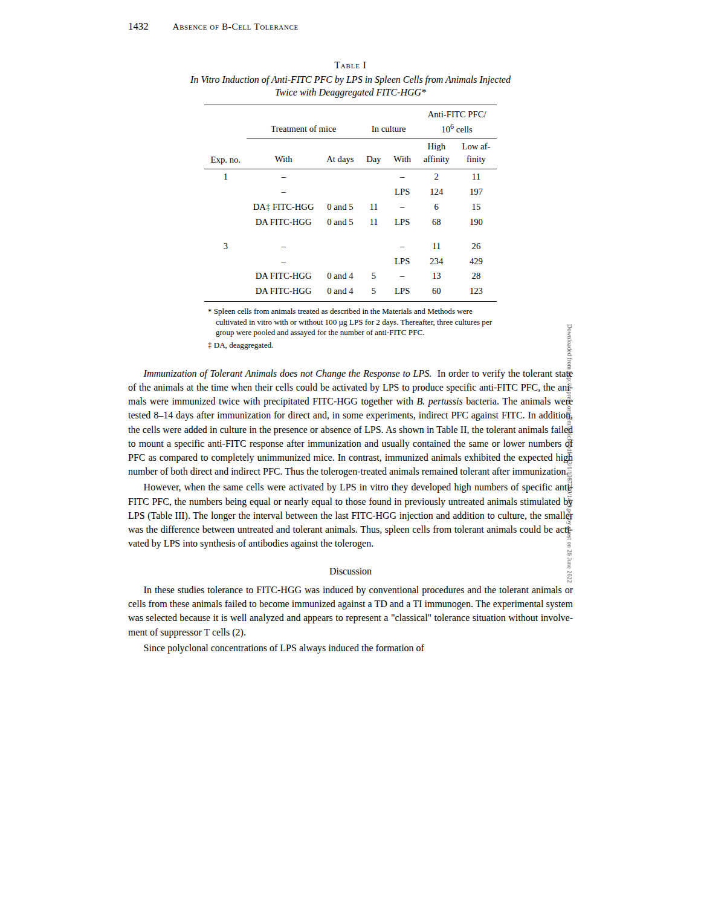Downloaded from http://rupress.org/jem/article-pdf/143/6/1087780/1429.pdf by guest on 26 June 2022
1432 Absence of B-Cell Tolerance
Table I
In Vitro Induction of Anti-FITC PFC by LPS in Spleen Cells from Animals Injected Twice with Deaggregated FITC-HGG*
| Exp. no. | Treatment of mice | In culture | Anti-FITC PFC/ 10 6 cells |
| --- | --- | --- | --- |
| With | At days | Day | With | High affinity | Low af- finity |
| 1 | – | | | – | 2 | 11 |
| | – | | | LPS | 124 | 197 |
| | DA‡ FITC-HGG | 0 and 5 | 11 | – | 6 | 15 |
| | DA FITC-HGG | 0 and 5 | 11 | LPS | 68 | 190 |
| 3 | – | | | – | 11 | 26 |
| | – | | | LPS | 234 | 429 |
| | DA FITC-HGG | 0 and 4 | 5 | – | 13 | 28 |
| | DA FITC-HGG | 0 and 4 | 5 | LPS | 60 | 123 |
* Spleen cells from animals treated as described in the Materials and Methods were cultivated in vitro with or without 100 µg LPS for 2 days. Thereafter, three cultures per group were pooled and assayed for the number of anti-FITC PFC.
‡ DA, deaggregated.
Immunization of Tolerant Animals does not Change the Response to LPS. In order to verify the tolerant state of the animals at the time when their cells could be activated by LPS to produce specific anti-FITC PFC, the animals were immunized twice with precipitated FITC-HGG together with B. pertussis bacteria. The animals were tested 8–14 days after immunization for direct and, in some experiments, indirect PFC against FITC. In addition, the cells were added in culture in the presence or absence of LPS. As shown in Table II, the tolerant animals failed to mount a specific anti-FITC response after immunization and usually contained the same or lower numbers of PFC as compared to completely unimmunized mice. In contrast, immunized animals exhibited the expected high number of both direct and indirect PFC. Thus the tolerogen-treated animals remained tolerant after immunization.
However, when the same cells were activated by LPS in vitro they developed high numbers of specific anti-FITC PFC, the numbers being equal or nearly equal to those found in previously untreated animals stimulated by LPS (Table III). The longer the interval between the last FITC-HGG injection and addition to culture, the smaller was the difference between untreated and tolerant animals. Thus, spleen cells from tolerant animals could be activated by LPS into synthesis of antibodies against the tolerogen.
Discussion
In these studies tolerance to FITC-HGG was induced by conventional procedures and the tolerant animals or cells from these animals failed to become immunized against a TD and a TI immunogen. The experimental system was selected because it is well analyzed and appears to represent a "classical" tolerance situation without involvement of suppressor T cells (2).
Since polyclonal concentrations of LPS always induced the formation of